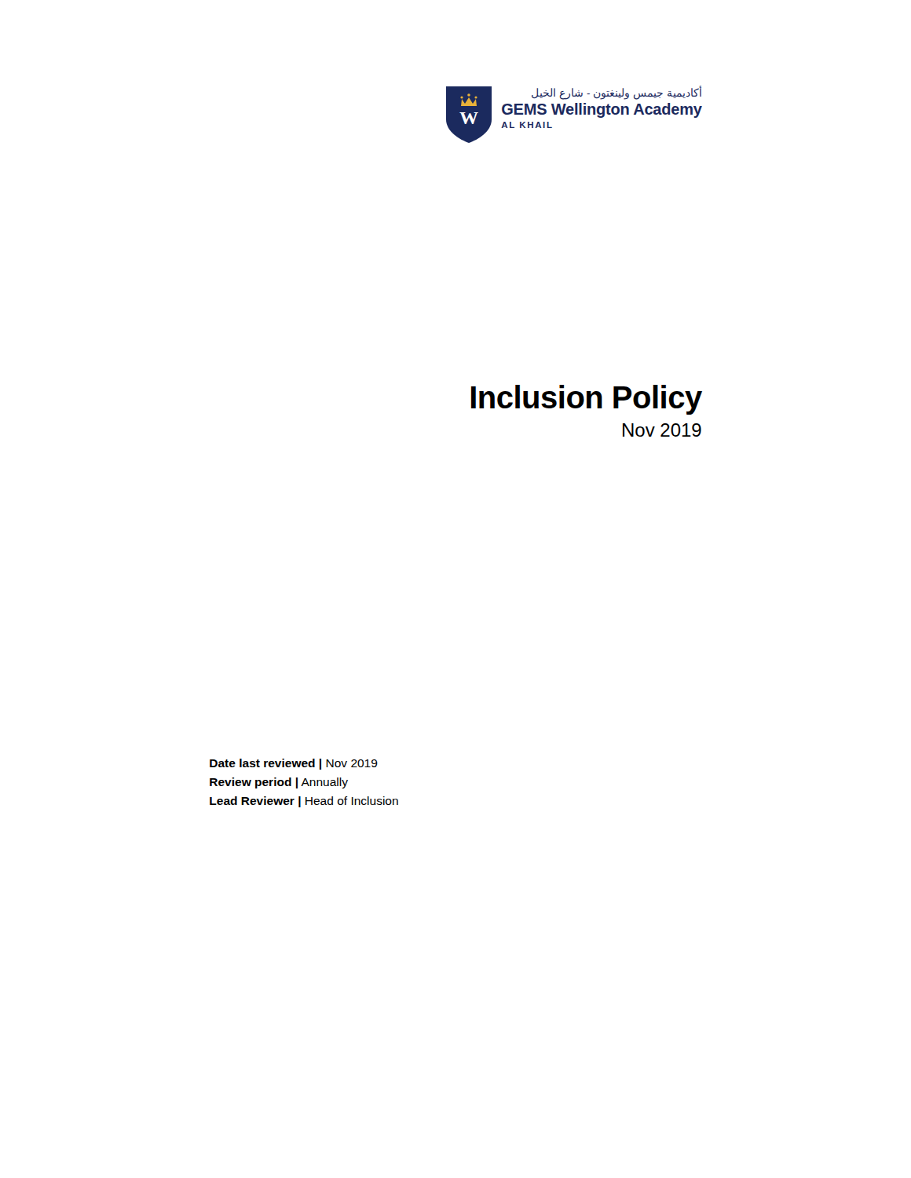W
أكاديمية جيمس ولينغتون - شارع الخيل
GEMS Wellington Academy
AL KHAIL
Inclusion Policy
Nov 2019
Date last reviewed | Nov 2019
Review period | Annually
Lead Reviewer | Head of Inclusion